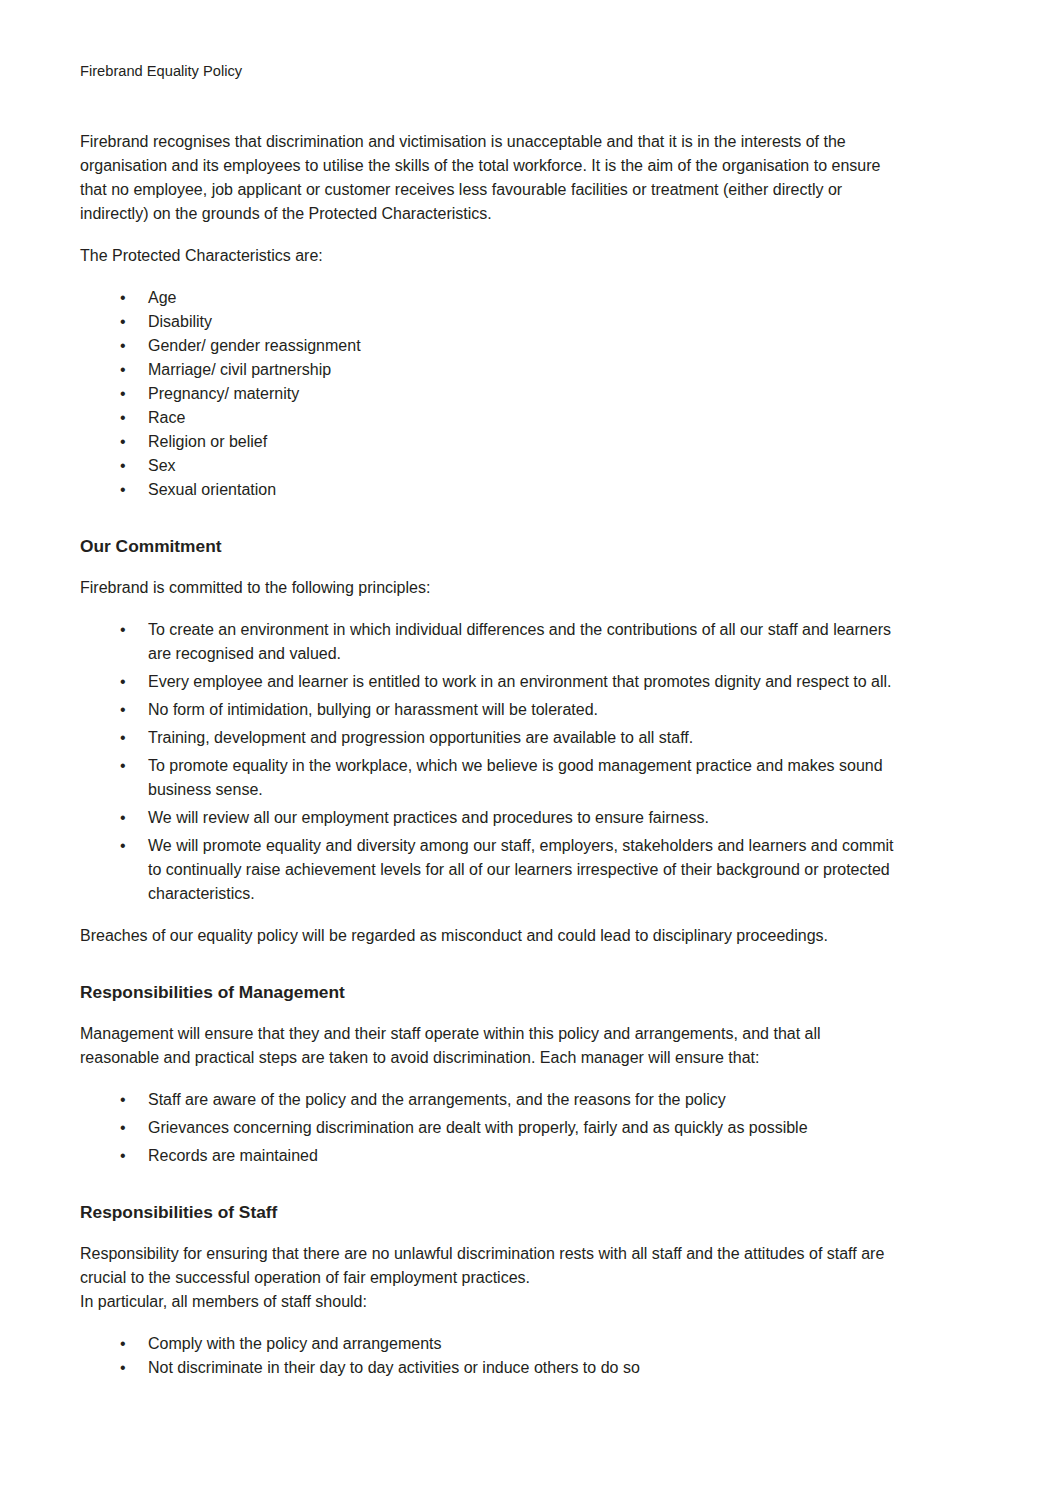Firebrand Equality Policy
Firebrand recognises that discrimination and victimisation is unacceptable and that it is in the interests of the organisation and its employees to utilise the skills of the total workforce. It is the aim of the organisation to ensure that no employee, job applicant or customer receives less favourable facilities or treatment (either directly or indirectly) on the grounds of the Protected Characteristics.
The Protected Characteristics are:
Age
Disability
Gender/ gender reassignment
Marriage/ civil partnership
Pregnancy/ maternity
Race
Religion or belief
Sex
Sexual orientation
Our Commitment
Firebrand is committed to the following principles:
To create an environment in which individual differences and the contributions of all our staff and learners are recognised and valued.
Every employee and learner is entitled to work in an environment that promotes dignity and respect to all.
No form of intimidation, bullying or harassment will be tolerated.
Training, development and progression opportunities are available to all staff.
To promote equality in the workplace, which we believe is good management practice and makes sound business sense.
We will review all our employment practices and procedures to ensure fairness.
We will promote equality and diversity among our staff, employers, stakeholders and learners and commit to continually raise achievement levels for all of our learners irrespective of their background or protected characteristics.
Breaches of our equality policy will be regarded as misconduct and could lead to disciplinary proceedings.
Responsibilities of Management
Management will ensure that they and their staff operate within this policy and arrangements, and that all reasonable and practical steps are taken to avoid discrimination. Each manager will ensure that:
Staff are aware of the policy and the arrangements, and the reasons for the policy
Grievances concerning discrimination are dealt with properly, fairly and as quickly as possible
Records are maintained
Responsibilities of Staff
Responsibility for ensuring that there are no unlawful discrimination rests with all staff and the attitudes of staff are crucial to the successful operation of fair employment practices.
In particular, all members of staff should:
Comply with the policy and arrangements
Not discriminate in their day to day activities or induce others to do so